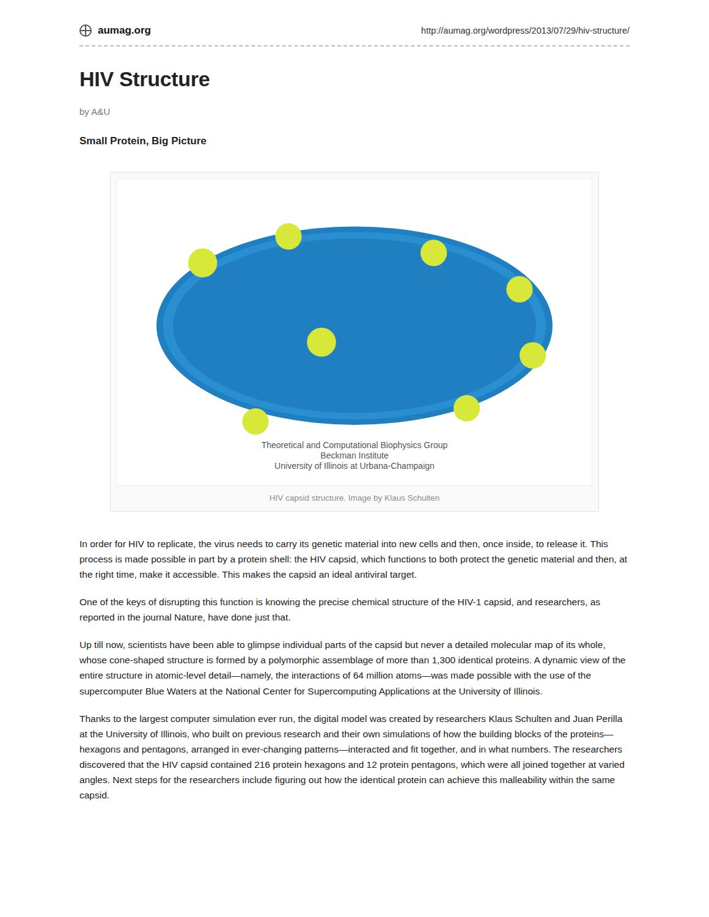aumag.org
http://aumag.org/wordpress/2013/07/29/hiv-structure/
HIV Structure
by A&U
Small Protein, Big Picture
HIV capsid structure. Image by Klaus Schulten
In order for HIV to replicate, the virus needs to carry its genetic material into new cells and then, once inside, to release it. This process is made possible in part by a protein shell: the HIV capsid, which functions to both protect the genetic material and then, at the right time, make it accessible. This makes the capsid an ideal antiviral target.
One of the keys of disrupting this function is knowing the precise chemical structure of the HIV-1 capsid, and researchers, as reported in the journal Nature, have done just that.
Up till now, scientists have been able to glimpse individual parts of the capsid but never a detailed molecular map of its whole, whose cone-shaped structure is formed by a polymorphic assemblage of more than 1,300 identical proteins. A dynamic view of the entire structure in atomic-level detail—namely, the interactions of 64 million atoms—was made possible with the use of the supercomputer Blue Waters at the National Center for Supercomputing Applications at the University of Illinois.
Thanks to the largest computer simulation ever run, the digital model was created by researchers Klaus Schulten and Juan Perilla at the University of Illinois, who built on previous research and their own simulations of how the building blocks of the proteins—hexagons and pentagons, arranged in ever-changing patterns—interacted and fit together, and in what numbers. The researchers discovered that the HIV capsid contained 216 protein hexagons and 12 protein pentagons, which were all joined together at varied angles. Next steps for the researchers include figuring out how the identical protein can achieve this malleability within the same capsid.